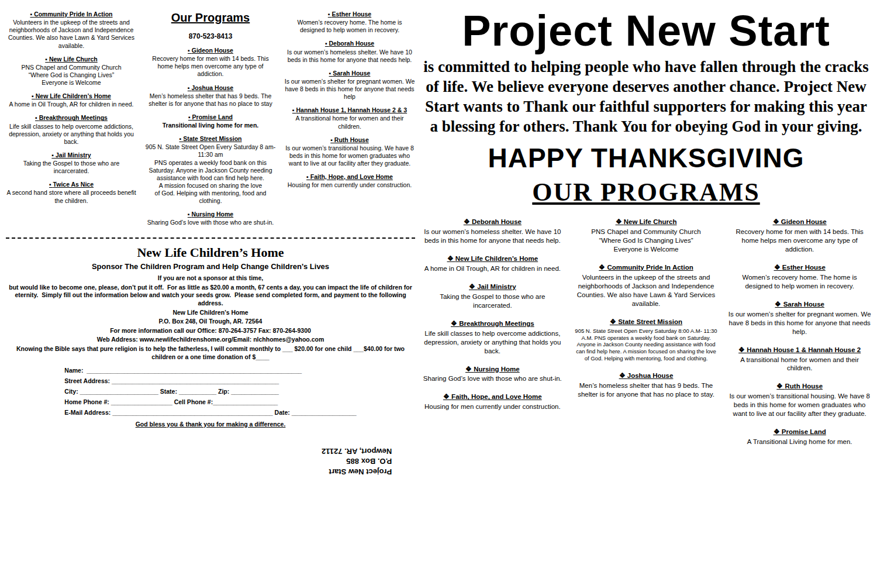Community Pride In Action Volunteers in the upkeep of the streets and neighborhoods of Jackson and Independence Counties. We also have Lawn & Yard Services available.
New Life Church PNS Chapel and Community Church
“Where God is Changing Lives”
Everyone is Welcome
New Life Children’s Home A home in Oil Trough, AR for children in need.
Breakthrough Meetings Life skill classes to help overcome addictions, depression, anxiety or anything that holds you back.
Jail Ministry Taking the Gospel to those who are incarcerated.
Twice As Nice A second hand store where all proceeds benefit the children.
Our Programs
870-523-8413
Gideon House Recovery home for men with 14 beds. This home helps men overcome any type of addiction.
Joshua House Men’s homeless shelter that has 9 beds. The shelter is for anyone that has no place to stay
Promise Land Transitional living home for men.
State Street Mission 905 N. State Street Open Every Saturday 8 am-11:30 am
PNS operates a weekly food bank on this Saturday. Anyone in Jackson County needing assistance with food can find help here.
A mission focused on sharing the love
of God. Helping with mentoring, food and clothing.
Nursing Home Sharing God’s love with those who are shut-in.
Esther House Women’s recovery home. The home is designed to help women in recovery.
Deborah House Is our women’s homeless shelter. We have 10 beds in this home for anyone that needs help.
Sarah House Is our women’s shelter for pregnant women. We have 8 beds in this home for anyone that needs help
Hannah House 1, Hannah House 2 & 3 A transitional home for women and their children.
Ruth House Is our women’s transitional housing. We have 8 beds in this home for women graduates who want to live at our facility after they graduate.
Faith, Hope, and Love Home Housing for men currently under construction.
New Life Children’s Home
Sponsor The Children Program and Help Change Children’s Lives
If you are not a sponsor at this time,
but would like to become one, please, don’t put it off. For as little as $20.00 a month, 67 cents a day, you can impact the life of children for eternity. Simply fill out the information below and watch your seeds grow. Please send completed form, and payment to the following address.
New Life Children’s Home
P.O. Box 248, Oil Trough, AR. 72564
For more information call our Office: 870-264-3757 Fax: 870-264-9300
Web Address: www.newlifechildrenshome.org/Email: nlchhomes@yahoo.com
Knowing the Bible says that pure religion is to help the fatherless, I will commit monthly to ___ $20.00 for one child ___$40.00 for two children or a one time donation of $____
Name: _______________________________________________________________
Street Address: _________________________________________________
City: _______________________ State: ___________ Zip: ______________
Home Phone #: __________________ Cell Phone #:___________________
E-Mail Address: _______________________________________________ Date: ___________________
God bless you & thank you for making a difference.
Project New Start
P.O. Box 885
Newport, AR. 72112
Project New Start
is committed to helping people who have fallen through the cracks of life. We believe everyone deserves another chance. Project New Start wants to Thank our faithful supporters for making this year a blessing for others. Thank You for obeying God in your giving.
HAPPY THANKSGIVING
OUR PROGRAMS
Deborah House Is our women’s homeless shelter. We have 10 beds in this home for anyone that needs help.
New Life Children’s Home A home in Oil Trough, AR for children in need.
Jail Ministry Taking the Gospel to those who are incarcerated.
Breakthrough Meetings Life skill classes to help overcome addictions, depression, anxiety or anything that holds you back.
Nursing Home Sharing God’s love with those who are shut-in.
Faith, Hope, and Love Home Housing for men currently under construction.
New Life Church PNS Chapel and Community Church
“Where God Is Changing Lives”
Everyone is Welcome
Community Pride In Action Volunteers in the upkeep of the streets and neighborhoods of Jackson and Independence Counties. We also have Lawn & Yard Services available.
State Street Mission 905 N. State Street Open Every Saturday 8:00 A.M- 11:30 A.M. PNS operates a weekly food bank on Saturday. Anyone in Jackson County needing assistance with food can find help here. A mission focused on sharing the love of God. Helping with mentoring, food and clothing.
Joshua House Men’s homeless shelter that has 9 beds. The shelter is for anyone that has no place to stay.
Gideon House Recovery home for men with 14 beds. This home helps men overcome any type of addiction.
Esther House Women’s recovery home. The home is designed to help women in recovery.
Sarah House Is our women’s shelter for pregnant women. We have 8 beds in this home for anyone that needs help.
Hannah House 1 & Hannah House 2 A transitional home for women and their children.
Ruth House Is our women’s transitional housing. We have 8 beds in this home for women graduates who want to live at our facility after they graduate.
Promise Land A Transitional Living home for men.